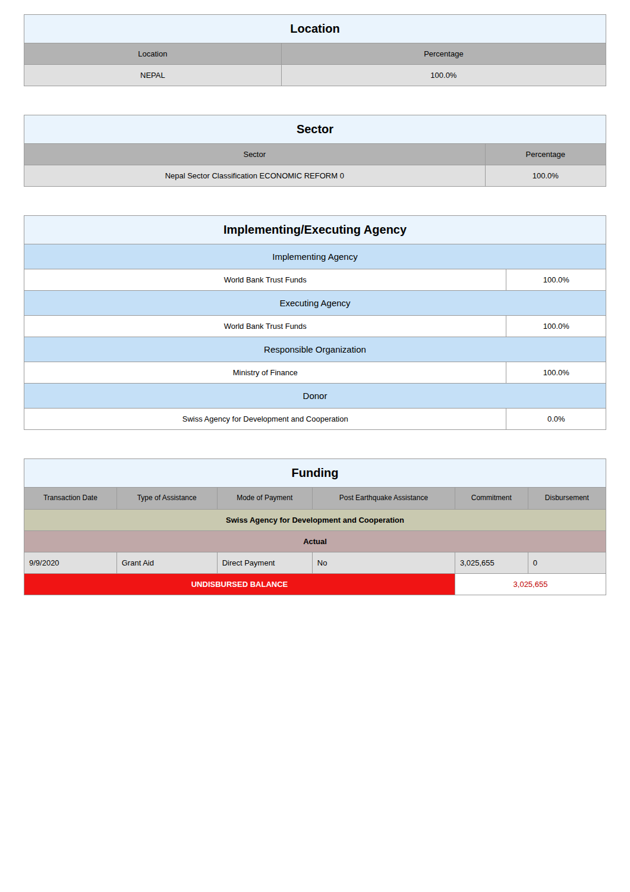Location
| Location | Percentage |
| --- | --- |
| NEPAL | 100.0% |
Sector
| Sector | Percentage |
| --- | --- |
| Nepal Sector Classification ECONOMIC REFORM 0 | 100.0% |
Implementing/Executing Agency
| Implementing Agency |
| --- |
| World Bank Trust Funds | 100.0% |
| Executing Agency |
| World Bank Trust Funds | 100.0% |
| Responsible Organization |
| Ministry of Finance | 100.0% |
| Donor |
| Swiss Agency for Development and Cooperation | 0.0% |
Funding
| Transaction Date | Type of Assistance | Mode of Payment | Post Earthquake Assistance | Commitment | Disbursement |
| --- | --- | --- | --- | --- | --- |
| Swiss Agency for Development and Cooperation |
| Actual |
| 9/9/2020 | Grant Aid | Direct Payment | No | 3,025,655 | 0 |
| UNDISBURSED BALANCE | 3,025,655 |